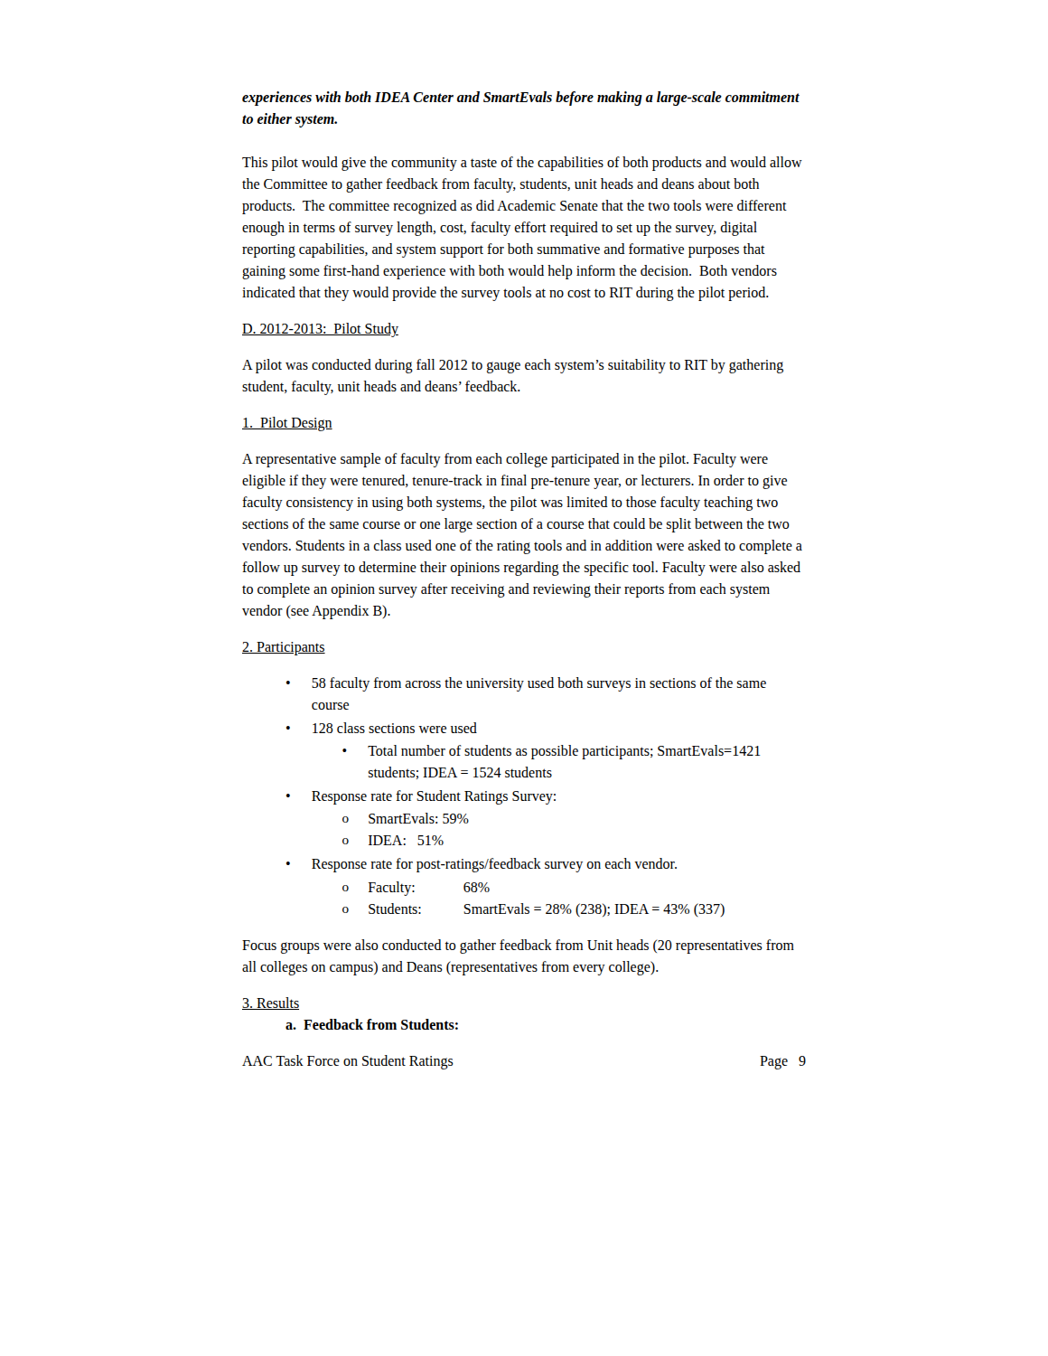experiences with both IDEA Center and SmartEvals before making a large-scale commitment to either system.
This pilot would give the community a taste of the capabilities of both products and would allow the Committee to gather feedback from faculty, students, unit heads and deans about both products. The committee recognized as did Academic Senate that the two tools were different enough in terms of survey length, cost, faculty effort required to set up the survey, digital reporting capabilities, and system support for both summative and formative purposes that gaining some first-hand experience with both would help inform the decision. Both vendors indicated that they would provide the survey tools at no cost to RIT during the pilot period.
D. 2012-2013: Pilot Study
A pilot was conducted during fall 2012 to gauge each system’s suitability to RIT by gathering student, faculty, unit heads and deans’ feedback.
1. Pilot Design
A representative sample of faculty from each college participated in the pilot. Faculty were eligible if they were tenured, tenure-track in final pre-tenure year, or lecturers. In order to give faculty consistency in using both systems, the pilot was limited to those faculty teaching two sections of the same course or one large section of a course that could be split between the two vendors. Students in a class used one of the rating tools and in addition were asked to complete a follow up survey to determine their opinions regarding the specific tool. Faculty were also asked to complete an opinion survey after receiving and reviewing their reports from each system vendor (see Appendix B).
2. Participants
58 faculty from across the university used both surveys in sections of the same course
128 class sections were used
Total number of students as possible participants; SmartEvals=1421 students; IDEA = 1524 students
Response rate for Student Ratings Survey:
SmartEvals: 59%
IDEA: 51%
Response rate for post-ratings/feedback survey on each vendor.
Faculty: 68%
Students: SmartEvals = 28% (238); IDEA = 43% (337)
Focus groups were also conducted to gather feedback from Unit heads (20 representatives from all colleges on campus) and Deans (representatives from every college).
3. Results
a. Feedback from Students:
AAC Task Force on Student Ratings Page 9